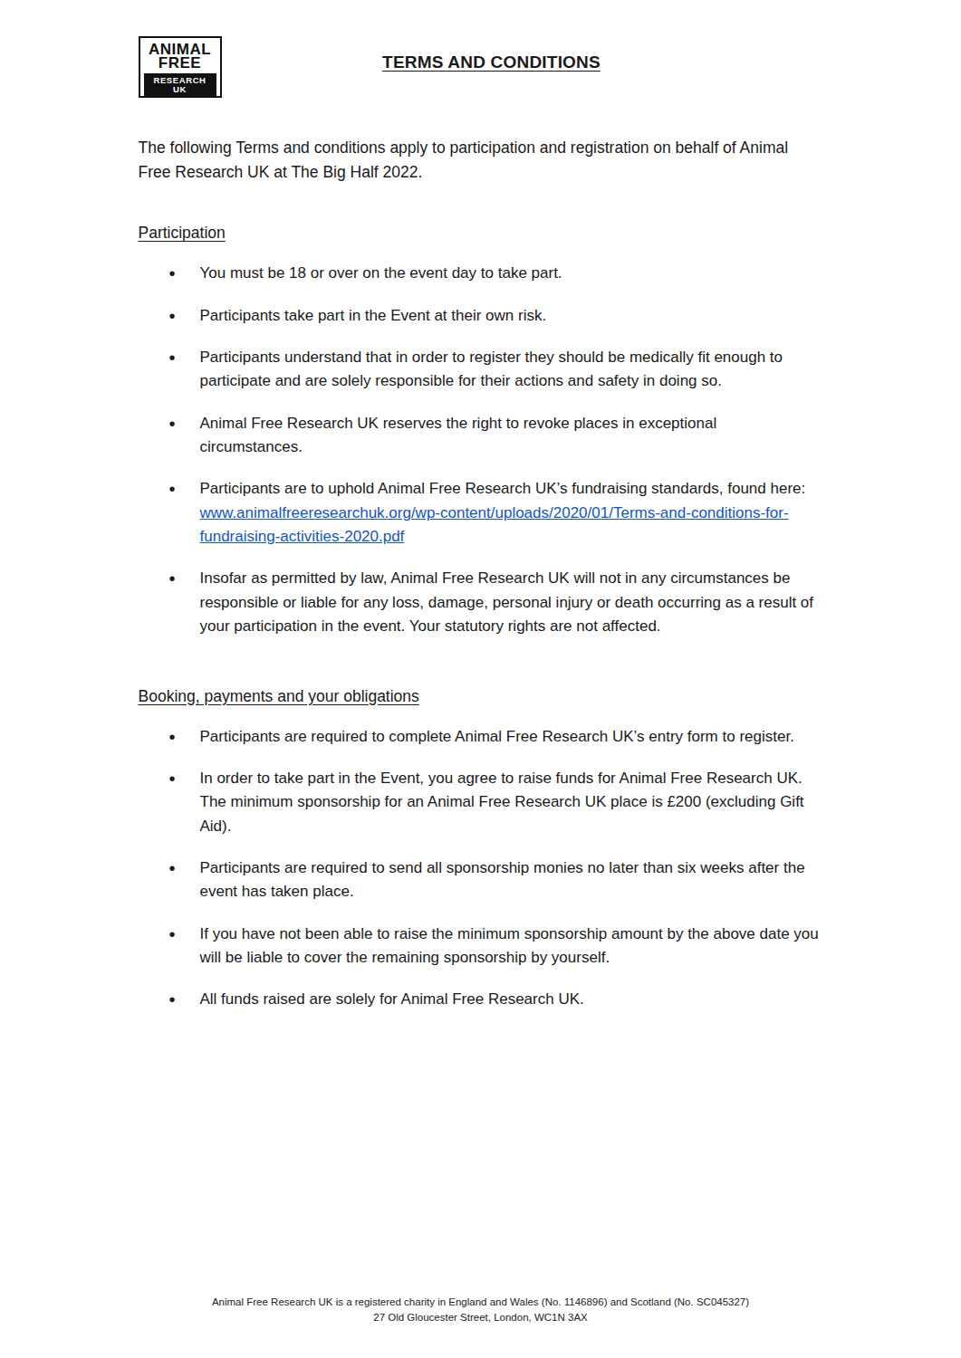ANIMAL FREE Research UK
TERMS AND CONDITIONS
The following Terms and conditions apply to participation and registration on behalf of Animal Free Research UK at The Big Half 2022.
Participation
You must be 18 or over on the event day to take part.
Participants take part in the Event at their own risk.
Participants understand that in order to register they should be medically fit enough to participate and are solely responsible for their actions and safety in doing so.
Animal Free Research UK reserves the right to revoke places in exceptional circumstances.
Participants are to uphold Animal Free Research UK’s fundraising standards, found here: www.animalfreeresearchuk.org/wp-content/uploads/2020/01/Terms-and-conditions-for-fundraising-activities-2020.pdf
Insofar as permitted by law, Animal Free Research UK will not in any circumstances be responsible or liable for any loss, damage, personal injury or death occurring as a result of your participation in the event. Your statutory rights are not affected.
Booking, payments and your obligations
Participants are required to complete Animal Free Research UK’s entry form to register.
In order to take part in the Event, you agree to raise funds for Animal Free Research UK. The minimum sponsorship for an Animal Free Research UK place is £200 (excluding Gift Aid).
Participants are required to send all sponsorship monies no later than six weeks after the event has taken place.
If you have not been able to raise the minimum sponsorship amount by the above date you will be liable to cover the remaining sponsorship by yourself.
All funds raised are solely for Animal Free Research UK.
Animal Free Research UK is a registered charity in England and Wales (No. 1146896) and Scotland (No. SC045327)
27 Old Gloucester Street, London, WC1N 3AX